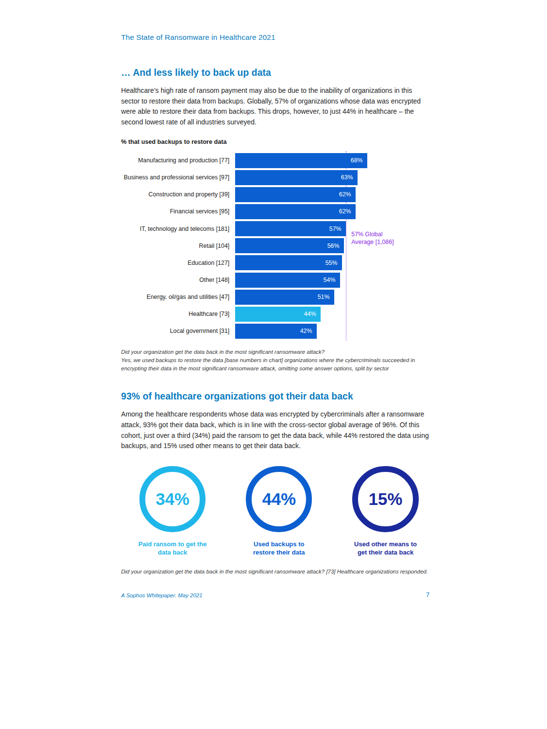The State of Ransomware in Healthcare 2021
… And less likely to back up data
Healthcare’s high rate of ransom payment may also be due to the inability of organizations in this sector to restore their data from backups. Globally, 57% of organizations whose data was encrypted were able to restore their data from backups. This drops, however, to just 44% in healthcare – the second lowest rate of all industries surveyed.
% that used backups to restore data
57% Global
Average [1,086]
Manufacturing and production [77]
68%
Business and professional services [97]
63%
Construction and property [39]
62%
Financial services [95]
62%
IT, technology and telecoms [181]
57%
Retail [104]
56%
Education [127]
55%
Other [148]
54%
Energy, oil/gas and utilities [47]
51%
Healthcare [73]
44%
Local government [31]
42%
Did your organization get the data back in the most significant ransomware attack?
Yes, we used backups to restore the data [base numbers in chart] organizations where the cybercriminals succeeded in encrypting their data in the most significant ransomware attack, omitting some answer options, split by sector
93% of healthcare organizations got their data back
Among the healthcare respondents whose data was encrypted by cybercriminals after a ransomware attack, 93% got their data back, which is in line with the cross-sector global average of 96%. Of this cohort, just over a third (34%) paid the ransom to get the data back, while 44% restored the data using backups, and 15% used other means to get their data back.
34%
Paid ransom to get the
data back
44%
Used backups to
restore their data
15%
Used other means to
get their data back
Did your organization get the data back in the most significant ransomware attack? [73] Healthcare organizations responded.
A Sophos Whitepaper. May 2021
7